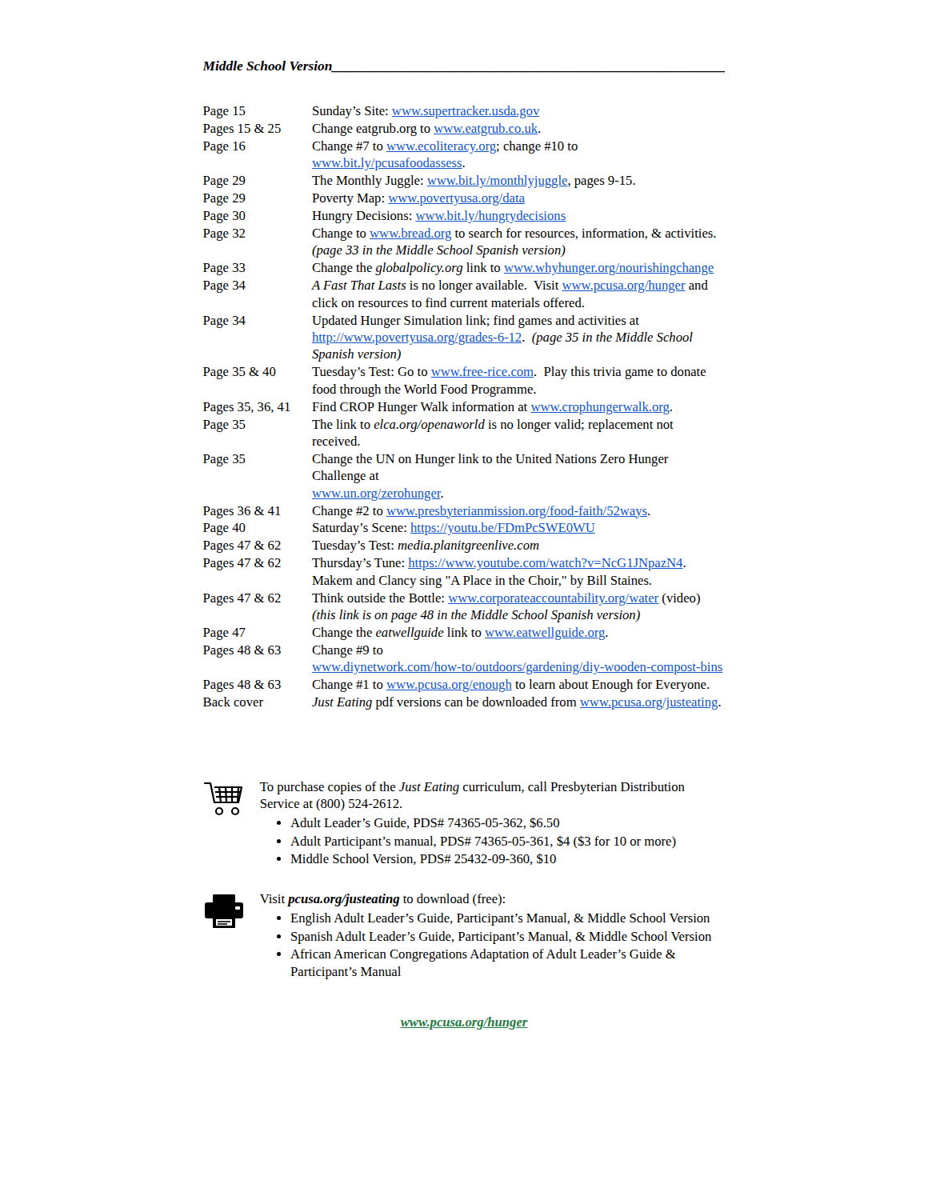Middle School Version_______________________________________________________________________________
| Page 15 | Sunday’s Site: www.supertracker.usda.gov |
| Pages 15 & 25 | Change eatgrub.org to www.eatgrub.co.uk . |
| Page 16 | Change #7 to www.ecoliteracy.org ; change #10 to www.bit.ly/pcusafoodassess . |
| Page 29 | The Monthly Juggle: www.bit.ly/monthlyjuggle , pages 9-15. |
| Page 29 | Poverty Map: www.povertyusa.org/data |
| Page 30 | Hungry Decisions: www.bit.ly/hungrydecisions |
| Page 32 | Change to www.bread.org to search for resources, information, & activities. (page 33 in the Middle School Spanish version) |
| Page 33 | Change the globalpolicy.org link to www.whyhunger.org/nourishingchange |
| Page 34 | A Fast That Lasts is no longer available. Visit www.pcusa.org/hunger and click on resources to find current materials offered. |
| Page 34 | Updated Hunger Simulation link; find games and activities at http://www.povertyusa.org/grades-6-12 . (page 35 in the Middle School Spanish version) |
| Page 35 & 40 | Tuesday’s Test: Go to www.free-rice.com . Play this trivia game to donate food through the World Food Programme. |
| Pages 35, 36, 41 | Find CROP Hunger Walk information at www.crophungerwalk.org . |
| Page 35 | The link to elca.org/openaworld is no longer valid; replacement not received. |
| Page 35 | Change the UN on Hunger link to the United Nations Zero Hunger Challenge at www.un.org/zerohunger . |
| Pages 36 & 41 | Change #2 to www.presbyterianmission.org/food-faith/52ways . |
| Page 40 | Saturday’s Scene: https://youtu.be/FDmPcSWE0WU |
| Pages 47 & 62 | Tuesday’s Test: media.planitgreenlive.com |
| Pages 47 & 62 | Thursday’s Tune: https://www.youtube.com/watch?v=NcG1JNpazN4 . Makem and Clancy sing "A Place in the Choir," by Bill Staines. |
| Pages 47 & 62 | Think outside the Bottle: www.corporateaccountability.org/water (video) (this link is on page 48 in the Middle School Spanish version) |
| Page 47 | Change the eatwellguide link to www.eatwellguide.org . |
| Pages 48 & 63 | Change #9 to www.diynetwork.com/how-to/outdoors/gardening/diy-wooden-compost-bins |
| Pages 48 & 63 | Change #1 to www.pcusa.org/enough to learn about Enough for Everyone. |
| Back cover | Just Eating pdf versions can be downloaded from www.pcusa.org/justeating . |
To purchase copies of the Just Eating curriculum, call Presbyterian Distribution Service at (800) 524-2612.
Adult Leader’s Guide, PDS# 74365-05-362, $6.50
Adult Participant’s manual, PDS# 74365-05-361, $4 ($3 for 10 or more)
Middle School Version, PDS# 25432-09-360, $10
Visit pcusa.org/justeating to download (free):
English Adult Leader’s Guide, Participant’s Manual, & Middle School Version
Spanish Adult Leader’s Guide, Participant’s Manual, & Middle School Version
African American Congregations Adaptation of Adult Leader’s Guide & Participant’s Manual
www.pcusa.org/hunger